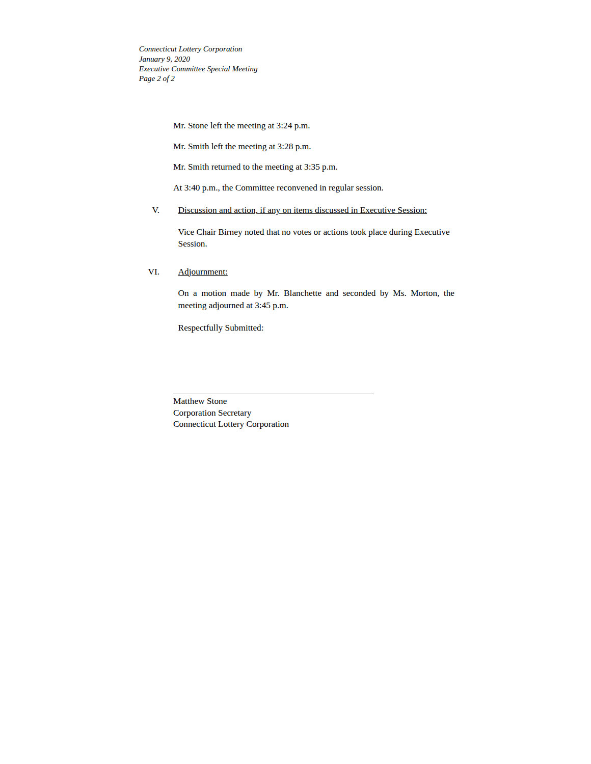Connecticut Lottery Corporation
January 9, 2020
Executive Committee Special Meeting
Page 2 of 2
Mr. Stone left the meeting at 3:24 p.m.
Mr. Smith left the meeting at 3:28 p.m.
Mr. Smith returned to the meeting at 3:35 p.m.
At 3:40 p.m., the Committee reconvened in regular session.
V.
Discussion and action, if any on items discussed in Executive Session:
Vice Chair Birney noted that no votes or actions took place during Executive Session.
VI.
Adjournment:
On a motion made by Mr. Blanchette and seconded by Ms. Morton, the meeting adjourned at 3:45 p.m.
Respectfully Submitted:
Matthew Stone
Corporation Secretary
Connecticut Lottery Corporation